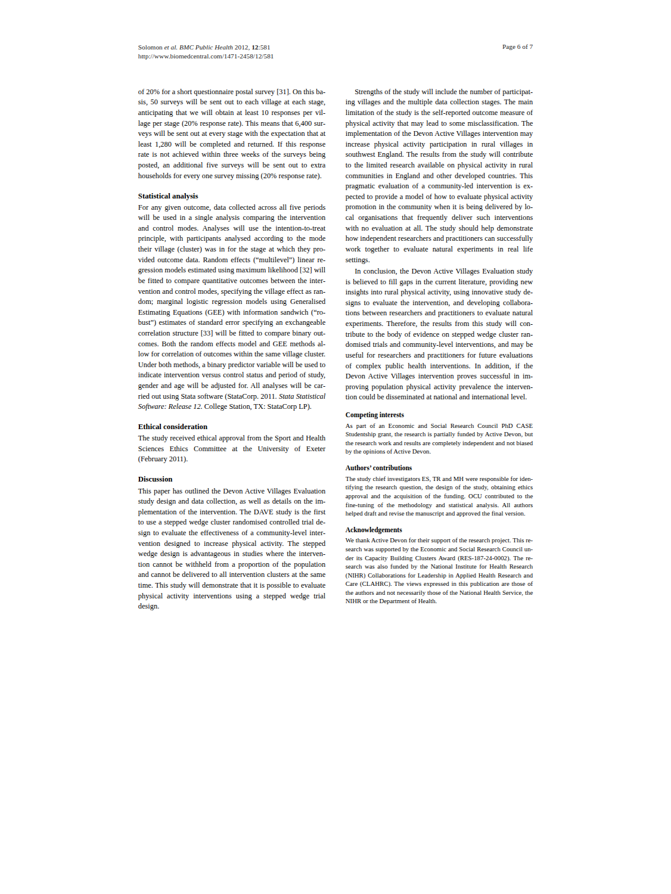Solomon et al. BMC Public Health 2012, 12:581
http://www.biomedcentral.com/1471-2458/12/581
Page 6 of 7
of 20% for a short questionnaire postal survey [31]. On this basis, 50 surveys will be sent out to each village at each stage, anticipating that we will obtain at least 10 responses per village per stage (20% response rate). This means that 6,400 surveys will be sent out at every stage with the expectation that at least 1,280 will be completed and returned. If this response rate is not achieved within three weeks of the surveys being posted, an additional five surveys will be sent out to extra households for every one survey missing (20% response rate).
Statistical analysis
For any given outcome, data collected across all five periods will be used in a single analysis comparing the intervention and control modes. Analyses will use the intention-to-treat principle, with participants analysed according to the mode their village (cluster) was in for the stage at which they provided outcome data. Random effects (“multilevel”) linear regression models estimated using maximum likelihood [32] will be fitted to compare quantitative outcomes between the intervention and control modes, specifying the village effect as random; marginal logistic regression models using Generalised Estimating Equations (GEE) with information sandwich (“robust”) estimates of standard error specifying an exchangeable correlation structure [33] will be fitted to compare binary outcomes. Both the random effects model and GEE methods allow for correlation of outcomes within the same village cluster. Under both methods, a binary predictor variable will be used to indicate intervention versus control status and period of study, gender and age will be adjusted for. All analyses will be carried out using Stata software (StataCorp. 2011. Stata Statistical Software: Release 12. College Station, TX: StataCorp LP).
Ethical consideration
The study received ethical approval from the Sport and Health Sciences Ethics Committee at the University of Exeter (February 2011).
Discussion
This paper has outlined the Devon Active Villages Evaluation study design and data collection, as well as details on the implementation of the intervention. The DAVE study is the first to use a stepped wedge cluster randomised controlled trial design to evaluate the effectiveness of a community-level intervention designed to increase physical activity. The stepped wedge design is advantageous in studies where the intervention cannot be withheld from a proportion of the population and cannot be delivered to all intervention clusters at the same time. This study will demonstrate that it is possible to evaluate physical activity interventions using a stepped wedge trial design.
Strengths of the study will include the number of participating villages and the multiple data collection stages. The main limitation of the study is the self-reported outcome measure of physical activity that may lead to some misclassification. The implementation of the Devon Active Villages intervention may increase physical activity participation in rural villages in southwest England. The results from the study will contribute to the limited research available on physical activity in rural communities in England and other developed countries. This pragmatic evaluation of a community-led intervention is expected to provide a model of how to evaluate physical activity promotion in the community when it is being delivered by local organisations that frequently deliver such interventions with no evaluation at all. The study should help demonstrate how independent researchers and practitioners can successfully work together to evaluate natural experiments in real life settings.
In conclusion, the Devon Active Villages Evaluation study is believed to fill gaps in the current literature, providing new insights into rural physical activity, using innovative study designs to evaluate the intervention, and developing collaborations between researchers and practitioners to evaluate natural experiments. Therefore, the results from this study will contribute to the body of evidence on stepped wedge cluster randomised trials and community-level interventions, and may be useful for researchers and practitioners for future evaluations of complex public health interventions. In addition, if the Devon Active Villages intervention proves successful in improving population physical activity prevalence the intervention could be disseminated at national and international level.
Competing interests
As part of an Economic and Social Research Council PhD CASE Studentship grant, the research is partially funded by Active Devon, but the research work and results are completely independent and not biased by the opinions of Active Devon.
Authors’ contributions
The study chief investigators ES, TR and MH were responsible for identifying the research question, the design of the study, obtaining ethics approval and the acquisition of the funding. OCU contributed to the fine-tuning of the methodology and statistical analysis. All authors helped draft and revise the manuscript and approved the final version.
Acknowledgements
We thank Active Devon for their support of the research project. This research was supported by the Economic and Social Research Council under its Capacity Building Clusters Award (RES-187-24-0002). The research was also funded by the National Institute for Health Research (NIHR) Collaborations for Leadership in Applied Health Research and Care (CLAHRC). The views expressed in this publication are those of the authors and not necessarily those of the National Health Service, the NIHR or the Department of Health.